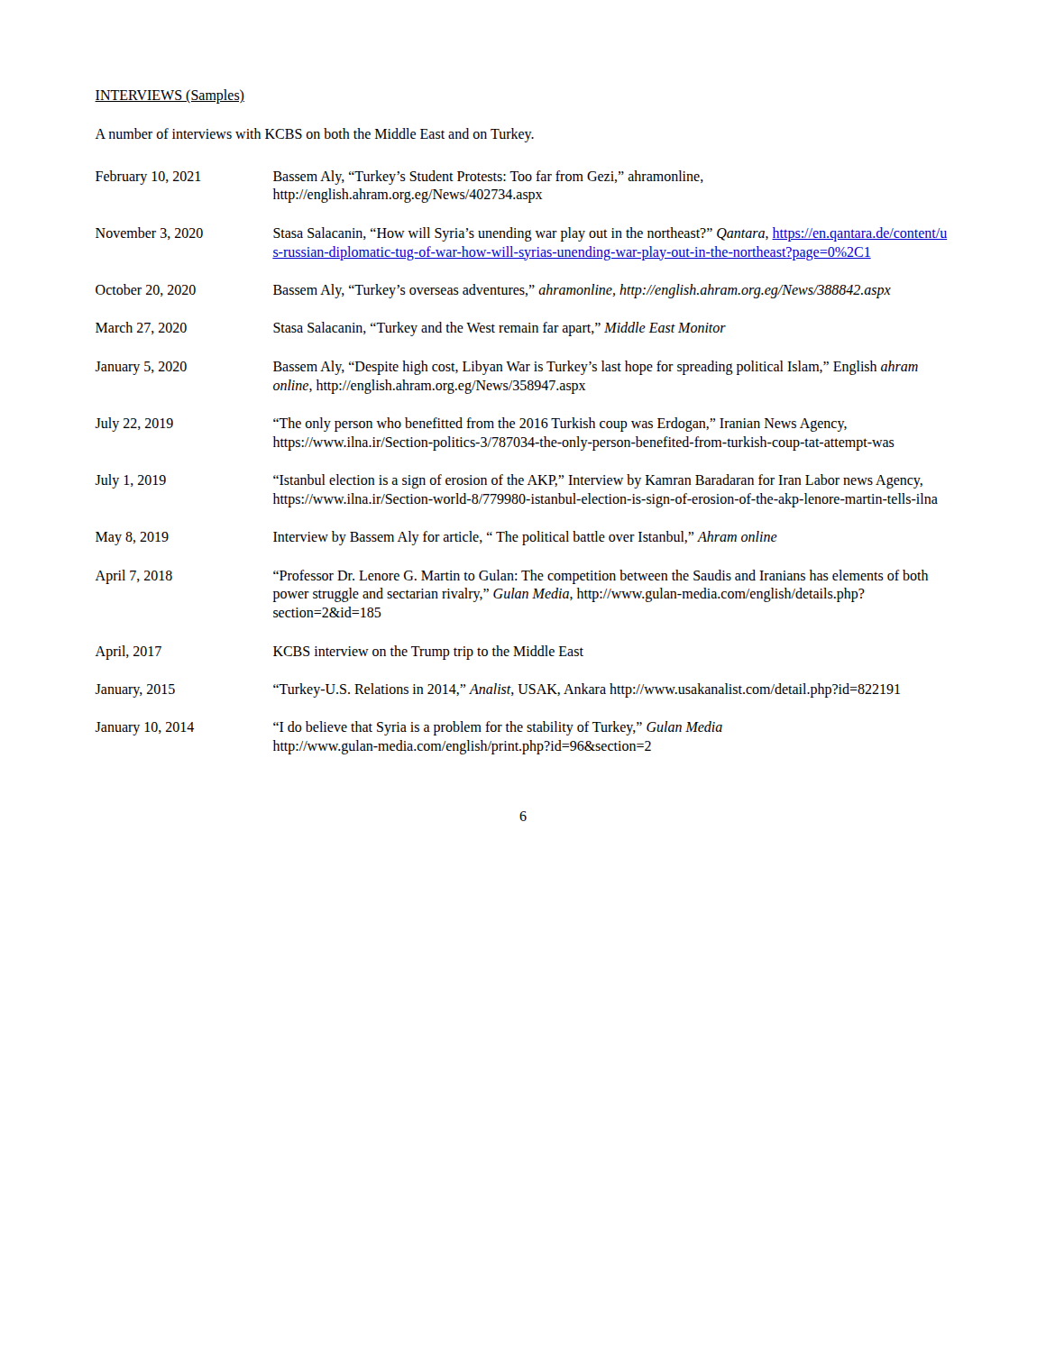INTERVIEWS (Samples)
A number of interviews with KCBS on both the Middle East and on Turkey.
| February 10, 2021 | Bassem Aly, “Turkey’s Student Protests: Too far from Gezi,” ahramonline, http://english.ahram.org.eg/News/402734.aspx |
| November 3, 2020 | Stasa Salacanin, “How will Syria’s unending war play out in the northeast?” Qantara , https://en.qantara.de/content/us-russian-diplomatic-tug-of-war-how-will-syrias-unending-war-play-out-in-the-northeast?page=0%2C1 |
| October 20, 2020 | Bassem Aly, “Turkey’s overseas adventures,” ahramonline, http://english.ahram.org.eg/News/388842.aspx |
| March 27, 2020 | Stasa Salacanin, “Turkey and the West remain far apart,” Middle East Monitor |
| January 5, 2020 | Bassem Aly, “Despite high cost, Libyan War is Turkey’s last hope for spreading political Islam,” English ahram online , http://english.ahram.org.eg/News/358947.aspx |
| July 22, 2019 | “The only person who benefitted from the 2016 Turkish coup was Erdogan,” Iranian News Agency, https://www.ilna.ir/Section-politics-3/787034-the-only-person-benefited-from-turkish-coup-tat-attempt-was |
| July 1, 2019 | “Istanbul election is a sign of erosion of the AKP,” Interview by Kamran Baradaran for Iran Labor news Agency, https://www.ilna.ir/Section-world-8/779980-istanbul-election-is-sign-of-erosion-of-the-akp-lenore-martin-tells-ilna |
| May 8, 2019 | Interview by Bassem Aly for article, “ The political battle over Istanbul,” Ahram online |
| April 7, 2018 | “Professor Dr. Lenore G. Martin to Gulan: The competition between the Saudis and Iranians has elements of both power struggle and sectarian rivalry,” Gulan Media , http://www.gulan-media.com/english/details.php?section=2&id=185 |
| April, 2017 | KCBS interview on the Trump trip to the Middle East |
| January, 2015 | “Turkey-U.S. Relations in 2014,” Analist , USAK, Ankara http://www.usakanalist.com/detail.php?id=822191 |
| January 10, 2014 | “I do believe that Syria is a problem for the stability of Turkey,” Gulan Media http://www.gulan-media.com/english/print.php?id=96&section=2 |
6